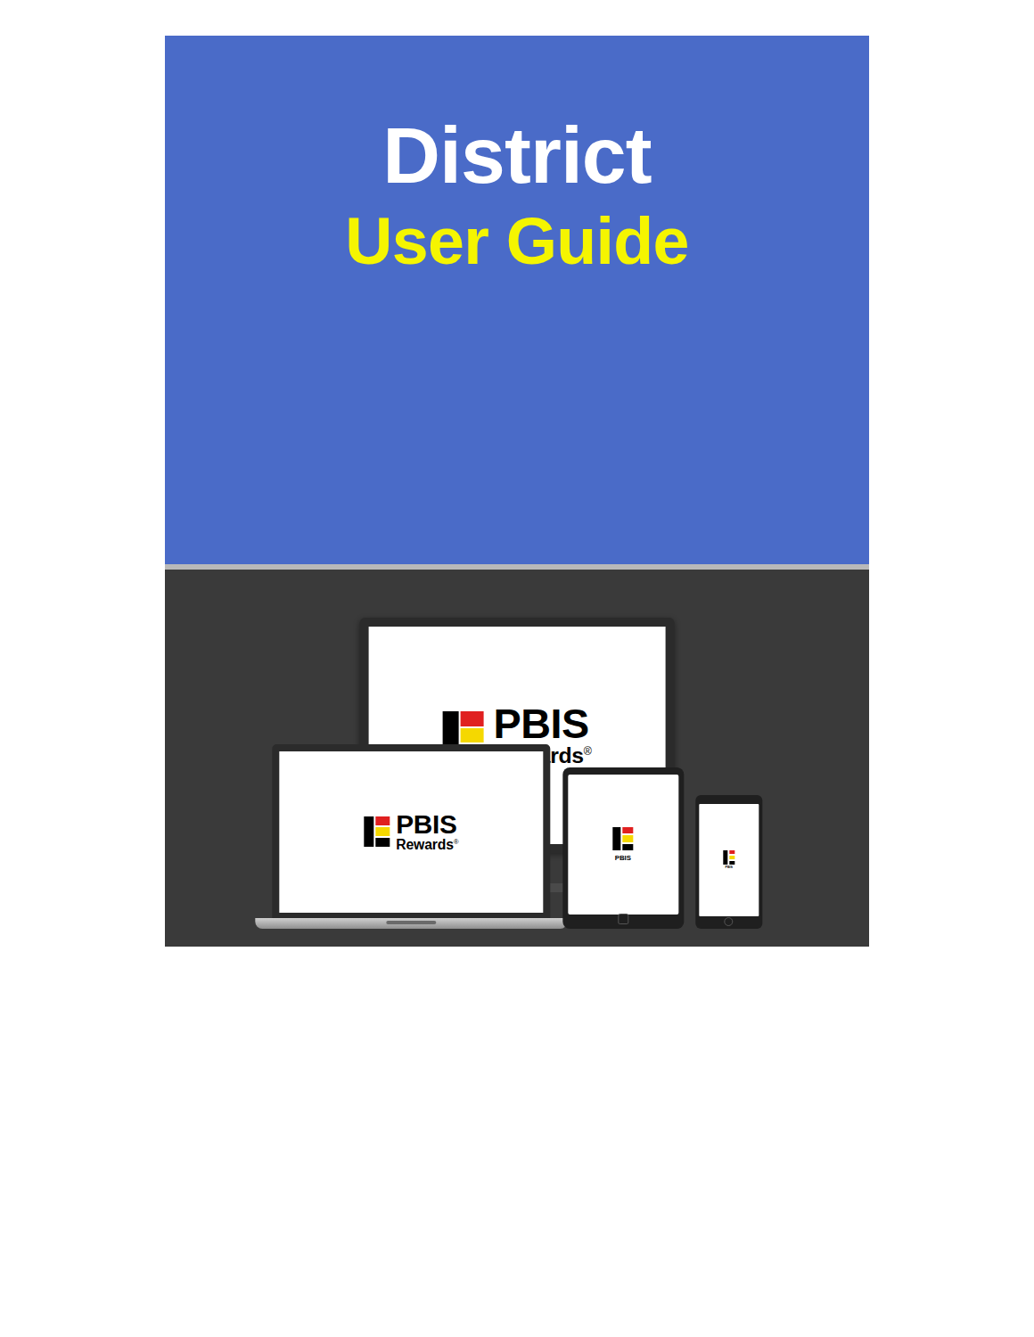District
User Guide
PBIS Rewards®
PBIS Rewards®
PBIS
PBIS